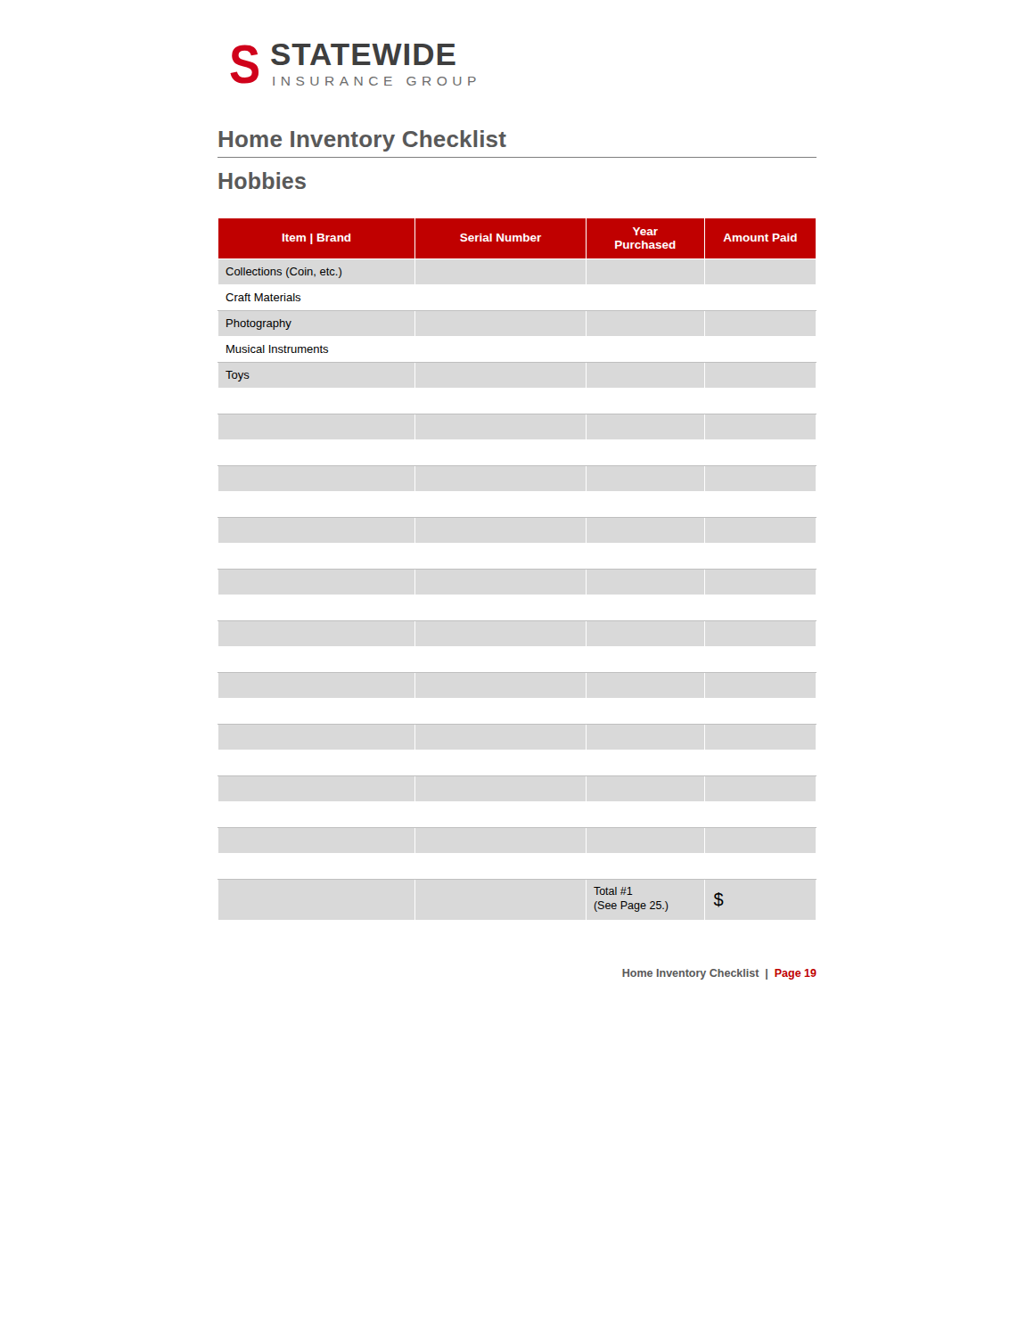S
STATEWIDE
INSURANCE GROUP
Home Inventory Checklist
Hobbies
| Item / Brand | Serial Number | Year Purchased | Amount Paid |
| --- | --- | --- | --- |
| Collections (Coin, etc.) | | | |
| Craft Materials | | | |
| Photography | | | |
| Musical Instruments | | | |
| Toys | | | |
| | | Total #1 (See Page 25.) | $ |
Home Inventory Checklist | Page 19